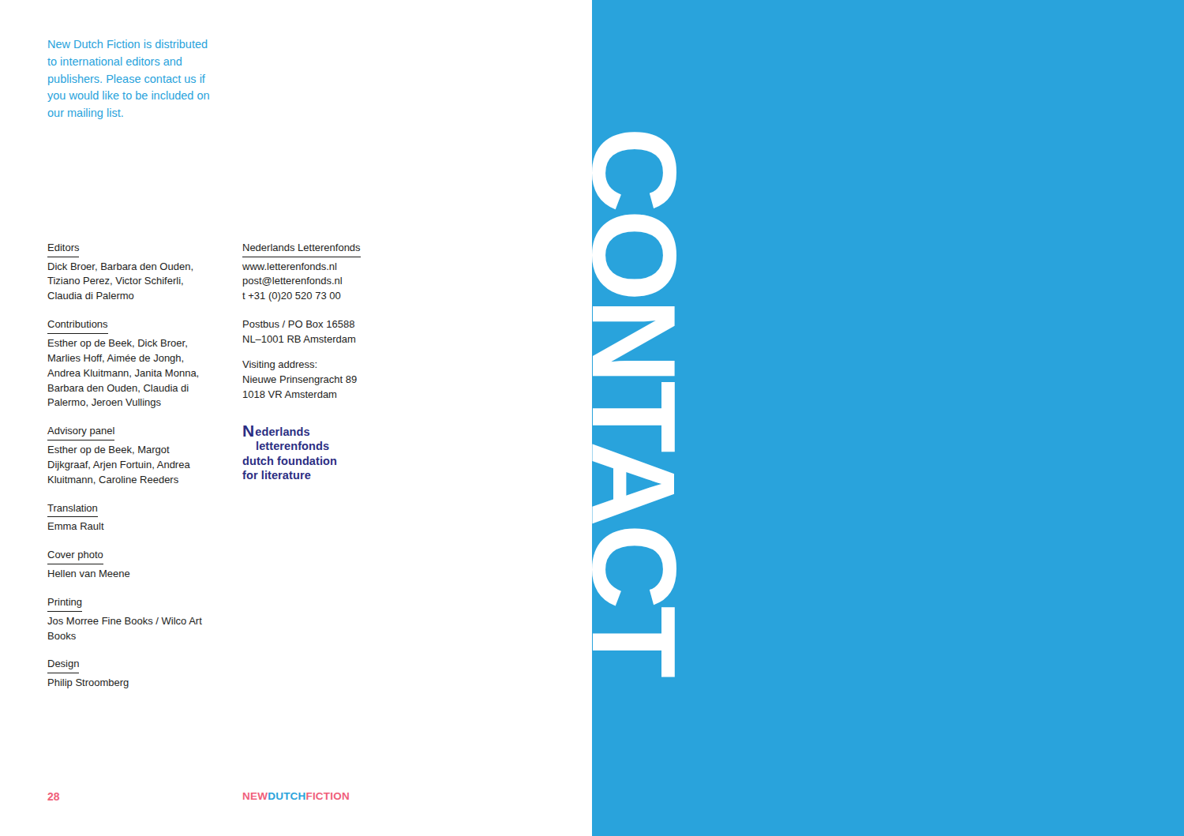New Dutch Fiction is distributed to international editors and publishers. Please contact us if you would like to be included on our mailing list.
Editors
Dick Broer, Barbara den Ouden, Tiziano Perez, Victor Schiferli, Claudia di Palermo
Contributions
Esther op de Beek, Dick Broer, Marlies Hoff, Aimée de Jongh, Andrea Kluitmann, Janita Monna, Barbara den Ouden, Claudia di Palermo, Jeroen Vullings
Advisory panel
Esther op de Beek, Margot Dijkgraaf, Arjen Fortuin, Andrea Kluitmann, Caroline Reeders
Translation
Emma Rault
Cover photo
Hellen van Meene
Printing
Jos Morree Fine Books / Wilco Art Books
Design
Philip Stroomberg
Nederlands Letterenfonds
www.letterenfonds.nl
post@letterenfonds.nl
t +31 (0)20 520 73 00
Postbus / PO Box 16588
NL–1001 RB Amsterdam
Visiting address:
Nieuwe Prinsengracht 89
1018 VR Amsterdam
Nederlands letterenfonds dutch foundation for literature
28 NEW DUTCH FICTION
CONTACT